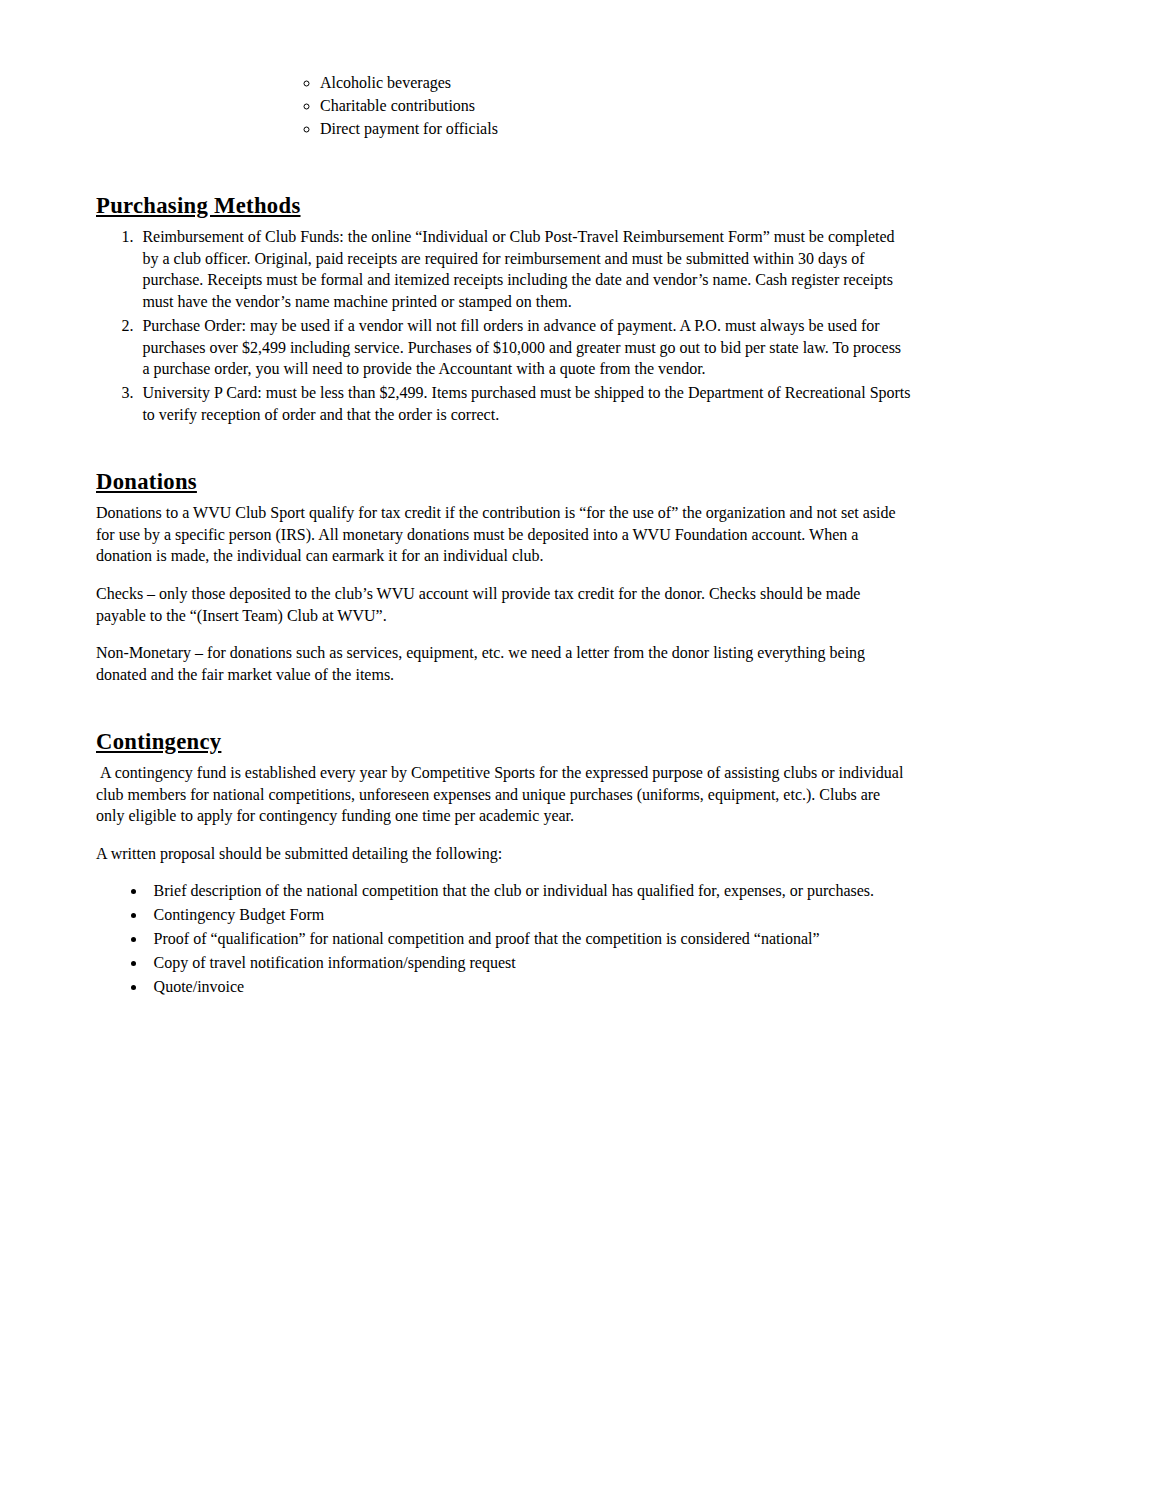Alcoholic beverages
Charitable contributions
Direct payment for officials
Purchasing Methods
Reimbursement of Club Funds: the online “Individual or Club Post-Travel Reimbursement Form” must be completed by a club officer. Original, paid receipts are required for reimbursement and must be submitted within 30 days of purchase. Receipts must be formal and itemized receipts including the date and vendor’s name. Cash register receipts must have the vendor’s name machine printed or stamped on them.
Purchase Order: may be used if a vendor will not fill orders in advance of payment. A P.O. must always be used for purchases over $2,499 including service. Purchases of $10,000 and greater must go out to bid per state law. To process a purchase order, you will need to provide the Accountant with a quote from the vendor.
University P Card: must be less than $2,499. Items purchased must be shipped to the Department of Recreational Sports to verify reception of order and that the order is correct.
Donations
Donations to a WVU Club Sport qualify for tax credit if the contribution is “for the use of” the organization and not set aside for use by a specific person (IRS). All monetary donations must be deposited into a WVU Foundation account. When a donation is made, the individual can earmark it for an individual club.
Checks – only those deposited to the club’s WVU account will provide tax credit for the donor. Checks should be made payable to the “(Insert Team) Club at WVU”.
Non-Monetary – for donations such as services, equipment, etc. we need a letter from the donor listing everything being donated and the fair market value of the items.
Contingency
A contingency fund is established every year by Competitive Sports for the expressed purpose of assisting clubs or individual club members for national competitions, unforeseen expenses and unique purchases (uniforms, equipment, etc.). Clubs are only eligible to apply for contingency funding one time per academic year.
A written proposal should be submitted detailing the following:
Brief description of the national competition that the club or individual has qualified for, expenses, or purchases.
Contingency Budget Form
Proof of “qualification” for national competition and proof that the competition is considered “national”
Copy of travel notification information/spending request
Quote/invoice